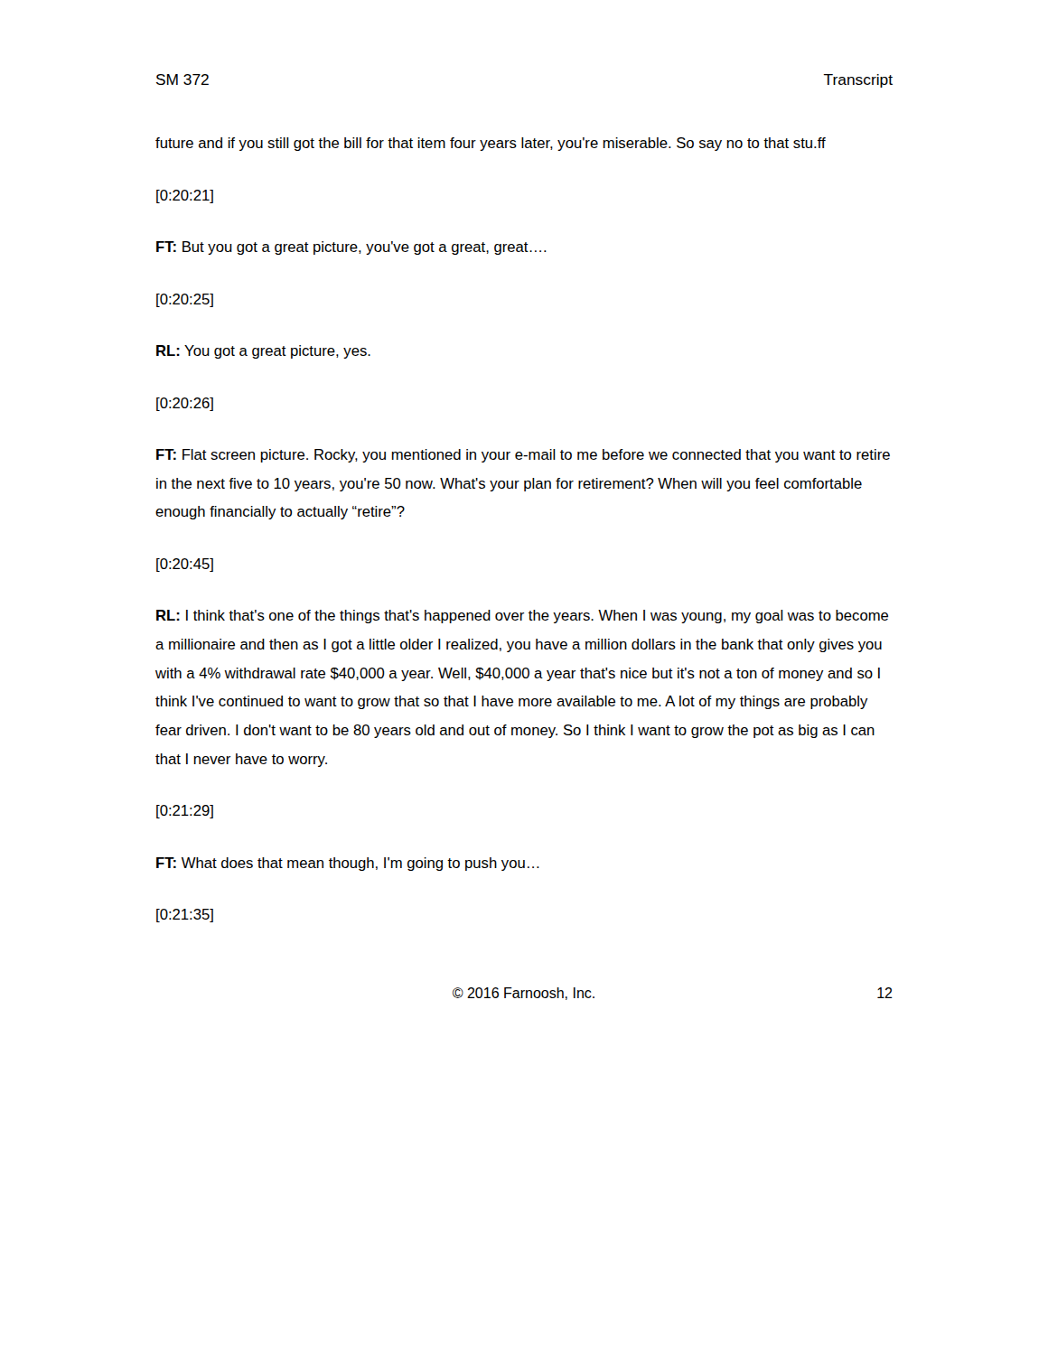SM 372 Transcript
future and if you still got the bill for that item four years later, you're miserable. So say no to that stu.ff
[0:20:21]
FT: But you got a great picture, you've got a great, great….
[0:20:25]
RL: You got a great picture, yes.
[0:20:26]
FT: Flat screen picture. Rocky, you mentioned in your e-mail to me before we connected that you want to retire in the next five to 10 years, you're 50 now. What's your plan for retirement? When will you feel comfortable enough financially to actually “retire”?
[0:20:45]
RL: I think that's one of the things that's happened over the years. When I was young, my goal was to become a millionaire and then as I got a little older I realized, you have a million dollars in the bank that only gives you with a 4% withdrawal rate $40,000 a year. Well, $40,000 a year that's nice but it's not a ton of money and so I think I've continued to want to grow that so that I have more available to me. A lot of my things are probably fear driven. I don't want to be 80 years old and out of money. So I think I want to grow the pot as big as I can that I never have to worry.
[0:21:29]
FT: What does that mean though, I'm going to push you…
[0:21:35]
© 2016 Farnoosh, Inc. 12